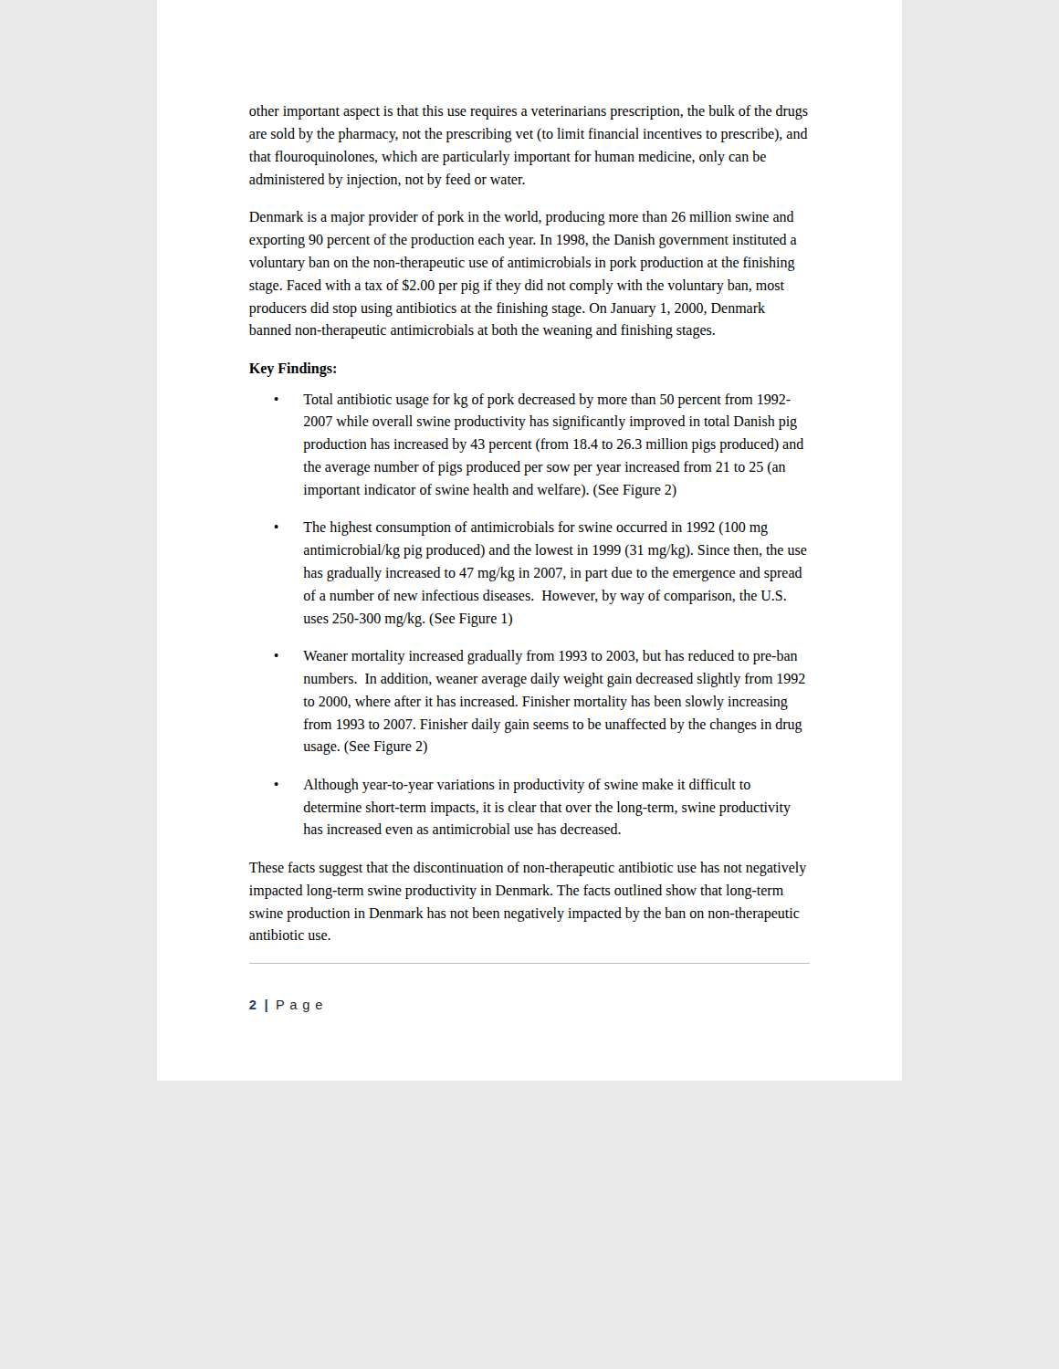other important aspect is that this use requires a veterinarians prescription, the bulk of the drugs are sold by the pharmacy, not the prescribing vet (to limit financial incentives to prescribe), and that flouroquinolones, which are particularly important for human medicine, only can be administered by injection, not by feed or water.
Denmark is a major provider of pork in the world, producing more than 26 million swine and exporting 90 percent of the production each year. In 1998, the Danish government instituted a voluntary ban on the non-therapeutic use of antimicrobials in pork production at the finishing stage. Faced with a tax of $2.00 per pig if they did not comply with the voluntary ban, most producers did stop using antibiotics at the finishing stage. On January 1, 2000, Denmark banned non-therapeutic antimicrobials at both the weaning and finishing stages.
Key Findings:
Total antibiotic usage for kg of pork decreased by more than 50 percent from 1992-2007 while overall swine productivity has significantly improved in total Danish pig production has increased by 43 percent (from 18.4 to 26.3 million pigs produced) and the average number of pigs produced per sow per year increased from 21 to 25 (an important indicator of swine health and welfare). (See Figure 2)
The highest consumption of antimicrobials for swine occurred in 1992 (100 mg antimicrobial/kg pig produced) and the lowest in 1999 (31 mg/kg). Since then, the use has gradually increased to 47 mg/kg in 2007, in part due to the emergence and spread of a number of new infectious diseases. However, by way of comparison, the U.S. uses 250-300 mg/kg. (See Figure 1)
Weaner mortality increased gradually from 1993 to 2003, but has reduced to pre-ban numbers. In addition, weaner average daily weight gain decreased slightly from 1992 to 2000, where after it has increased. Finisher mortality has been slowly increasing from 1993 to 2007. Finisher daily gain seems to be unaffected by the changes in drug usage. (See Figure 2)
Although year-to-year variations in productivity of swine make it difficult to determine short-term impacts, it is clear that over the long-term, swine productivity has increased even as antimicrobial use has decreased.
These facts suggest that the discontinuation of non-therapeutic antibiotic use has not negatively impacted long-term swine productivity in Denmark. The facts outlined show that long-term swine production in Denmark has not been negatively impacted by the ban on non-therapeutic antibiotic use.
2 | P a g e